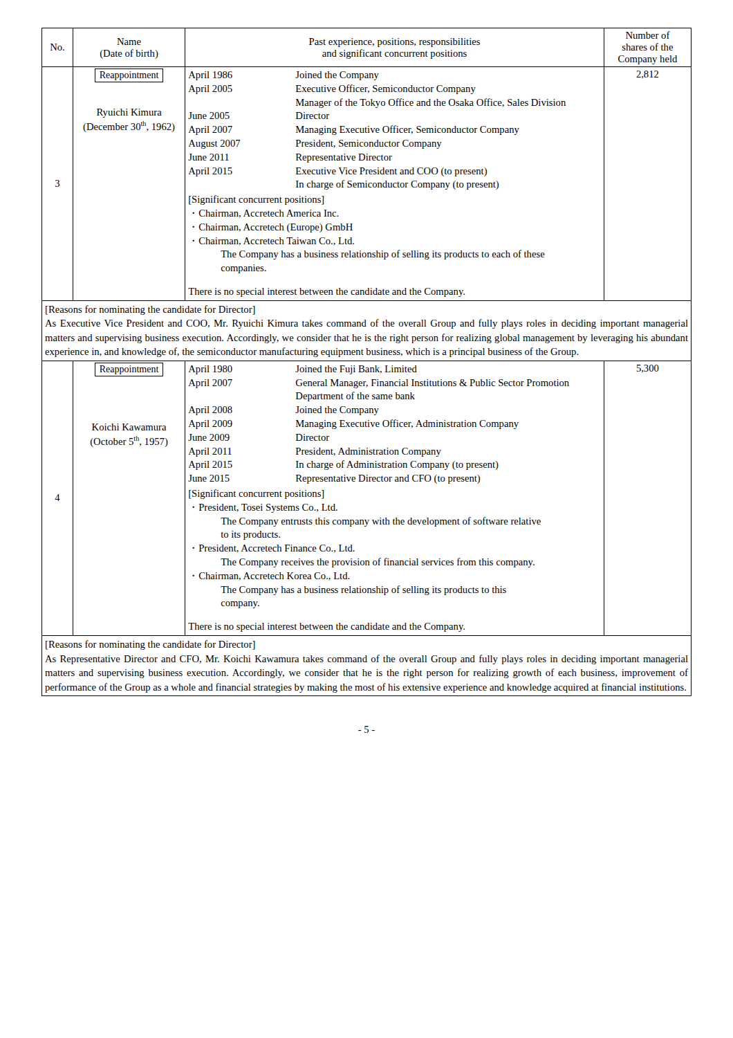| No. | Name (Date of birth) | Past experience, positions, responsibilities and significant concurrent positions | Number of shares of the Company held |
| --- | --- | --- | --- |
| 3 | Reappointment Ryuichi Kimura (December 30 th , 1962) | / April 1986 / Joined the Company / / April 2005 / Executive Officer, Semiconductor Company / / / Manager of the Tokyo Office and the Osaka Office, Sales Division / / June 2005 / Director / / April 2007 / Managing Executive Officer, Semiconductor Company / / August 2007 / President, Semiconductor Company / / June 2011 / Representative Director / / April 2015 / Executive Vice President and COO (to present) / / / In charge of Semiconductor Company (to present) / [Significant concurrent positions] Chairman, Accretech America Inc. Chairman, Accretech (Europe) GmbH Chairman, Accretech Taiwan Co., Ltd. The Company has a business relationship of selling its products to each of these companies. There is no special interest between the candidate and the Company. | 2,812 |
| [Reasons for nominating the candidate for Director] As Executive Vice President and COO, Mr. Ryuichi Kimura takes command of the overall Group and fully plays roles in deciding important managerial matters and supervising business execution. Accordingly, we consider that he is the right person for realizing global management by leveraging his abundant experience in, and knowledge of, the semiconductor manufacturing equipment business, which is a principal business of the Group. |
| 4 | Reappointment Koichi Kawamura (October 5 th , 1957) | / April 1980 / Joined the Fuji Bank, Limited / / April 2007 / General Manager, Financial Institutions & Public Sector Promotion Department of the same bank / / April 2008 / Joined the Company / / April 2009 / Managing Executive Officer, Administration Company / / June 2009 / Director / / April 2011 / President, Administration Company / / April 2015 / In charge of Administration Company (to present) / / June 2015 / Representative Director and CFO (to present) / [Significant concurrent positions] President, Tosei Systems Co., Ltd. The Company entrusts this company with the development of software relative to its products. President, Accretech Finance Co., Ltd. The Company receives the provision of financial services from this company. Chairman, Accretech Korea Co., Ltd. The Company has a business relationship of selling its products to this company. There is no special interest between the candidate and the Company. | 5,300 |
| [Reasons for nominating the candidate for Director] As Representative Director and CFO, Mr. Koichi Kawamura takes command of the overall Group and fully plays roles in deciding important managerial matters and supervising business execution. Accordingly, we consider that he is the right person for realizing growth of each business, improvement of performance of the Group as a whole and financial strategies by making the most of his extensive experience and knowledge acquired at financial institutions. |
- 5 -